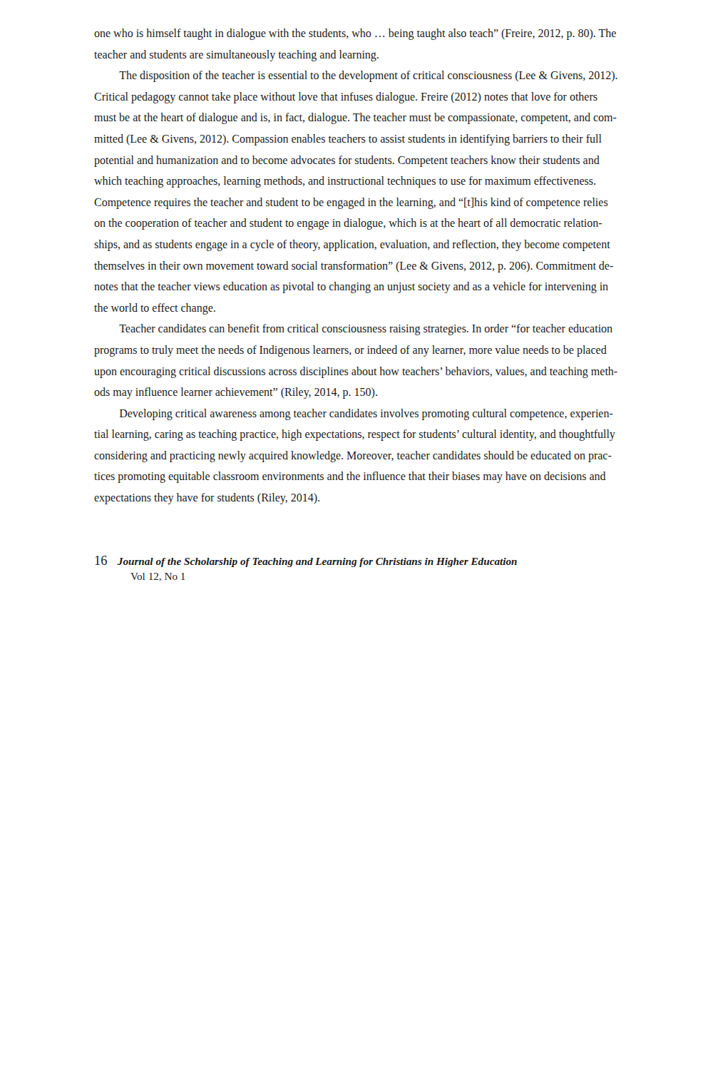one who is himself taught in dialogue with the students, who … being taught also teach” (Freire, 2012, p. 80). The teacher and students are simultaneously teaching and learning.
The disposition of the teacher is essential to the development of critical consciousness (Lee & Givens, 2012). Critical pedagogy cannot take place without love that infuses dialogue. Freire (2012) notes that love for others must be at the heart of dialogue and is, in fact, dialogue. The teacher must be compassionate, competent, and committed (Lee & Givens, 2012). Compassion enables teachers to assist students in identifying barriers to their full potential and humanization and to become advocates for students. Competent teachers know their students and which teaching approaches, learning methods, and instructional techniques to use for maximum effectiveness. Competence requires the teacher and student to be engaged in the learning, and “[t]his kind of competence relies on the cooperation of teacher and student to engage in dialogue, which is at the heart of all democratic relationships, and as students engage in a cycle of theory, application, evaluation, and reflection, they become competent themselves in their own movement toward social transformation” (Lee & Givens, 2012, p. 206). Commitment denotes that the teacher views education as pivotal to changing an unjust society and as a vehicle for intervening in the world to effect change.
Teacher candidates can benefit from critical consciousness raising strategies. In order “for teacher education programs to truly meet the needs of Indigenous learners, or indeed of any learner, more value needs to be placed upon encouraging critical discussions across disciplines about how teachers’ behaviors, values, and teaching methods may influence learner achievement” (Riley, 2014, p. 150).
Developing critical awareness among teacher candidates involves promoting cultural competence, experiential learning, caring as teaching practice, high expectations, respect for students’ cultural identity, and thoughtfully considering and practicing newly acquired knowledge. Moreover, teacher candidates should be educated on practices promoting equitable classroom environments and the influence that their biases may have on decisions and expectations they have for students (Riley, 2014).
16 Journal of the Scholarship of Teaching and Learning for Christians in Higher Education Vol 12, No 1